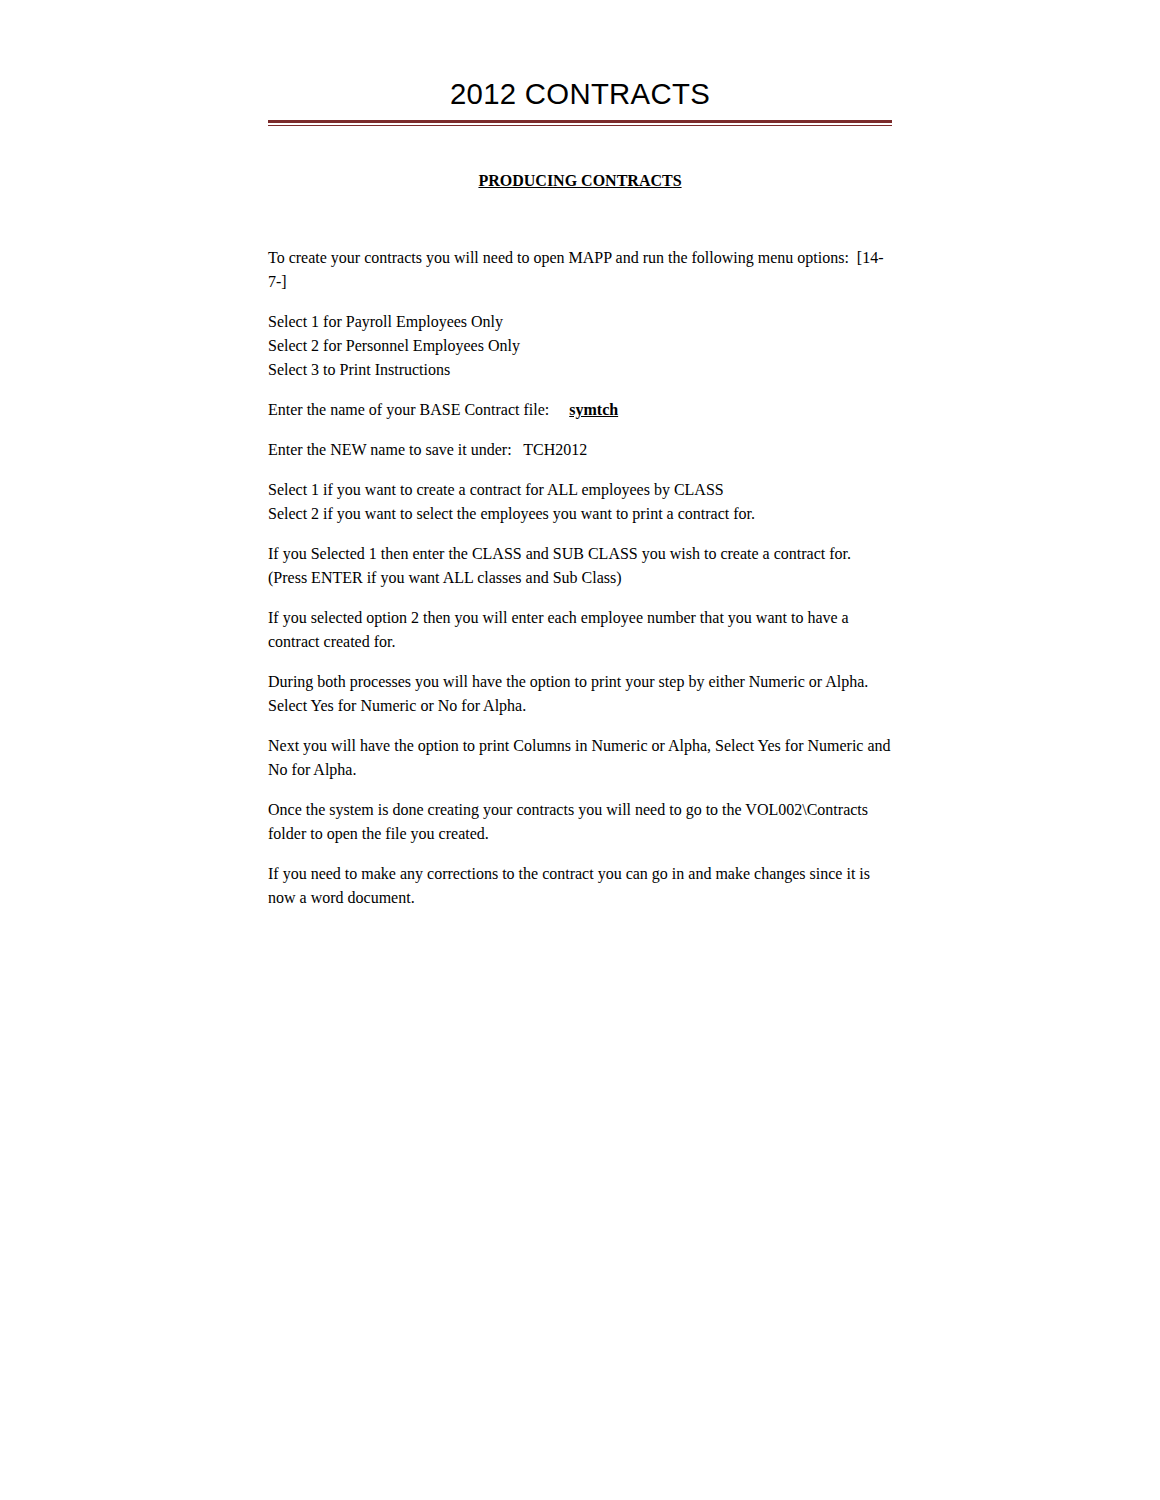2012 CONTRACTS
PRODUCING CONTRACTS
To create your contracts you will need to open MAPP and run the following menu options: [14-7-]
Select 1 for Payroll Employees Only
Select 2 for Personnel Employees Only
Select 3 to Print Instructions
Enter the name of your BASE Contract file: symtch
Enter the NEW name to save it under: TCH2012
Select 1 if you want to create a contract for ALL employees by CLASS
Select 2 if you want to select the employees you want to print a contract for.
If you Selected 1 then enter the CLASS and SUB CLASS you wish to create a contract for. (Press ENTER if you want ALL classes and Sub Class)
If you selected option 2 then you will enter each employee number that you want to have a contract created for.
During both processes you will have the option to print your step by either Numeric or Alpha. Select Yes for Numeric or No for Alpha.
Next you will have the option to print Columns in Numeric or Alpha, Select Yes for Numeric and No for Alpha.
Once the system is done creating your contracts you will need to go to the VOL002\Contracts folder to open the file you created.
If you need to make any corrections to the contract you can go in and make changes since it is now a word document.